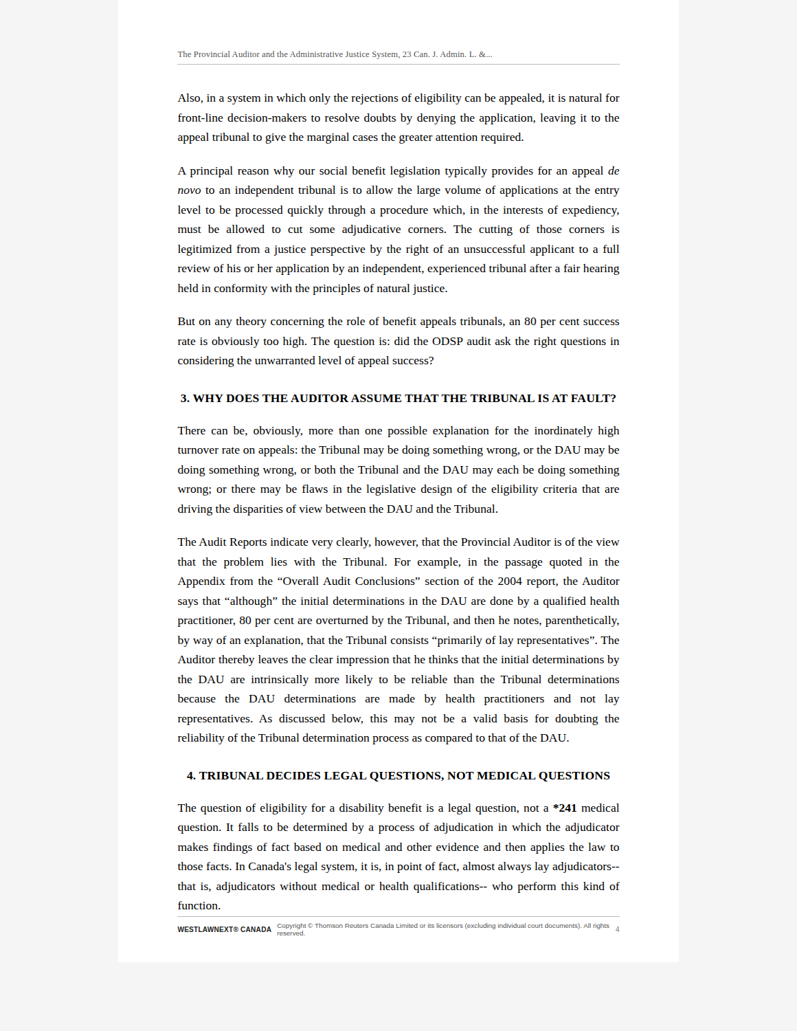The Provincial Auditor and the Administrative Justice System, 23 Can. J. Admin. L. &...
Also, in a system in which only the rejections of eligibility can be appealed, it is natural for front-line decision-makers to resolve doubts by denying the application, leaving it to the appeal tribunal to give the marginal cases the greater attention required.
A principal reason why our social benefit legislation typically provides for an appeal de novo to an independent tribunal is to allow the large volume of applications at the entry level to be processed quickly through a procedure which, in the interests of expediency, must be allowed to cut some adjudicative corners. The cutting of those corners is legitimized from a justice perspective by the right of an unsuccessful applicant to a full review of his or her application by an independent, experienced tribunal after a fair hearing held in conformity with the principles of natural justice.
But on any theory concerning the role of benefit appeals tribunals, an 80 per cent success rate is obviously too high. The question is: did the ODSP audit ask the right questions in considering the unwarranted level of appeal success?
3. WHY DOES THE AUDITOR ASSUME THAT THE TRIBUNAL IS AT FAULT?
There can be, obviously, more than one possible explanation for the inordinately high turnover rate on appeals: the Tribunal may be doing something wrong, or the DAU may be doing something wrong, or both the Tribunal and the DAU may each be doing something wrong; or there may be flaws in the legislative design of the eligibility criteria that are driving the disparities of view between the DAU and the Tribunal.
The Audit Reports indicate very clearly, however, that the Provincial Auditor is of the view that the problem lies with the Tribunal. For example, in the passage quoted in the Appendix from the “Overall Audit Conclusions” section of the 2004 report, the Auditor says that “although” the initial determinations in the DAU are done by a qualified health practitioner, 80 per cent are overturned by the Tribunal, and then he notes, parenthetically, by way of an explanation, that the Tribunal consists “primarily of lay representatives”. The Auditor thereby leaves the clear impression that he thinks that the initial determinations by the DAU are intrinsically more likely to be reliable than the Tribunal determinations because the DAU determinations are made by health practitioners and not lay representatives. As discussed below, this may not be a valid basis for doubting the reliability of the Tribunal determination process as compared to that of the DAU.
4. TRIBUNAL DECIDES LEGAL QUESTIONS, NOT MEDICAL QUESTIONS
The question of eligibility for a disability benefit is a legal question, not a *241 medical question. It falls to be determined by a process of adjudication in which the adjudicator makes findings of fact based on medical and other evidence and then applies the law to those facts. In Canada's legal system, it is, in point of fact, almost always lay adjudicators--that is, adjudicators without medical or health qualifications-- who perform this kind of function.
WESTLAWNEXT® CANADA Copyright © Thomson Reuters Canada Limited or its licensors (excluding individual court documents). All rights reserved. 4